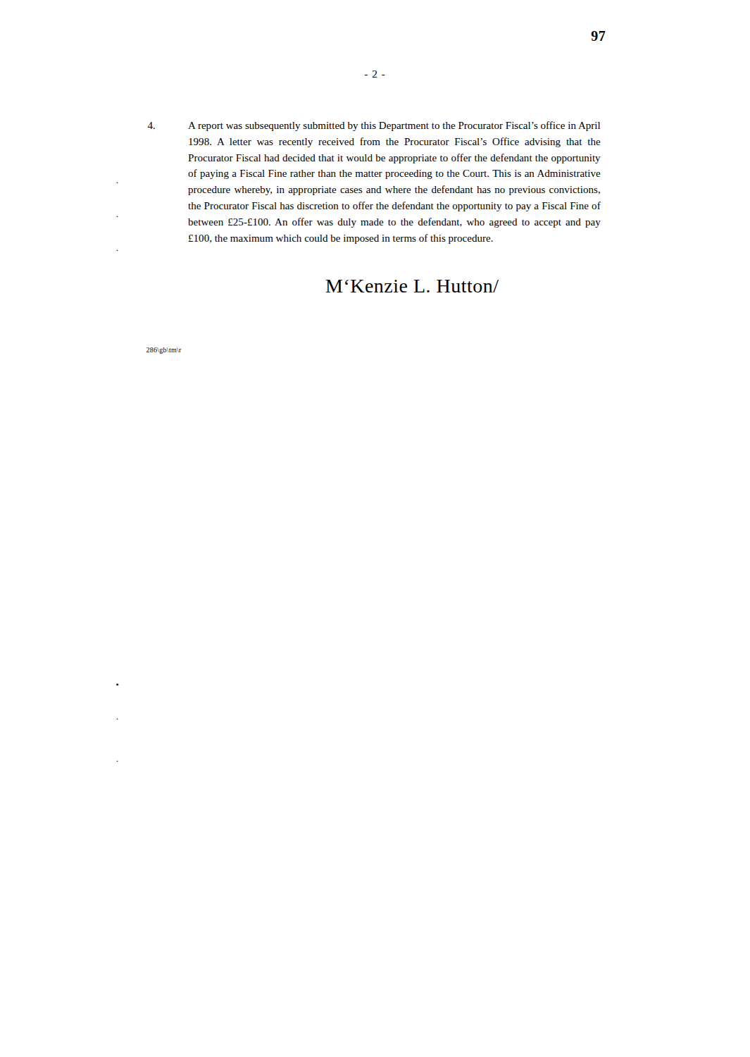97
· · · • · ·
- 2 -
4.
A report was subsequently submitted by this Department to the Procurator Fiscal’s office in April 1998. A letter was recently received from the Procurator Fiscal’s Office advising that the Procurator Fiscal had decided that it would be appropriate to offer the defendant the opportunity of paying a Fiscal Fine rather than the matter proceeding to the Court. This is an Administrative procedure whereby, in appropriate cases and where the defendant has no previous convictions, the Procurator Fiscal has discretion to offer the defendant the opportunity to pay a Fiscal Fine of between £25-£100. An offer was duly made to the defendant, who agreed to accept and pay £100, the maximum which could be imposed in terms of this procedure.
M‘Kenzie L. Hutton/
286\gb\tm\r